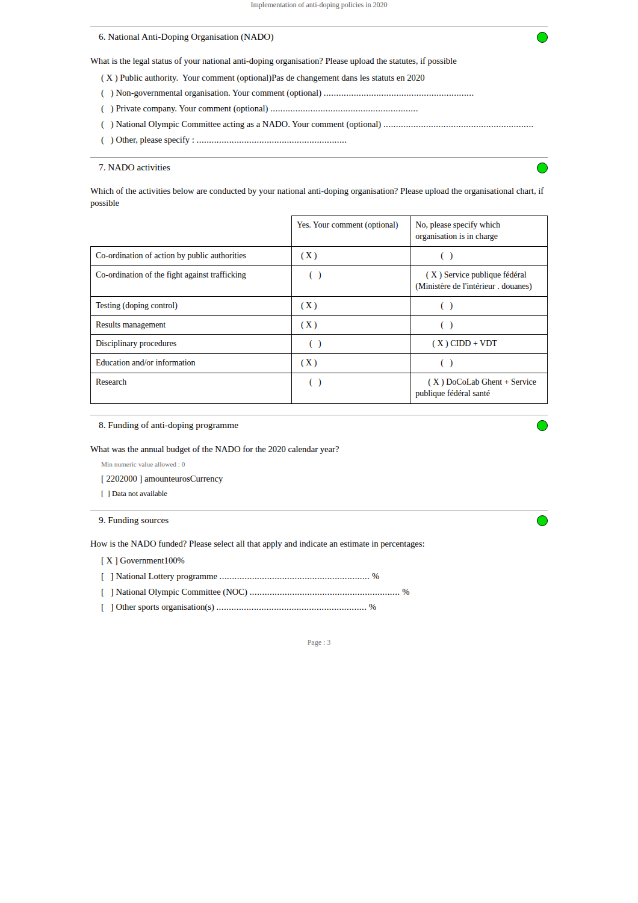Implementation of anti-doping policies in 2020
6. National Anti-Doping Organisation (NADO)
What is the legal status of your national anti-doping organisation? Please upload the statutes, if possible
( X ) Public authority. Your comment (optional)Pas de changement dans les statuts en 2020
( ) Non-governmental organisation. Your comment (optional) ............................................................
( ) Private company. Your comment (optional) ...........................................................
( ) National Olympic Committee acting as a NADO. Your comment (optional) ............................................................
( ) Other, please specify : ............................................................
7. NADO activities
Which of the activities below are conducted by your national anti-doping organisation? Please upload the organisational chart, if possible
| | Yes. Your comment (optional) | No, please specify which organisation is in charge |
| --- | --- | --- |
| Co-ordination of action by public authorities | ( X ) | ( ) |
| Co-ordination of the fight against trafficking | ( ) | ( X ) Service publique fédéral (Ministère de l'intérieur . douanes) |
| Testing (doping control) | ( X ) | ( ) |
| Results management | ( X ) | ( ) |
| Disciplinary procedures | ( ) | ( X ) CIDD + VDT |
| Education and/or information | ( X ) | ( ) |
| Research | ( ) | ( X ) DoCoLab Ghent + Service publique fédéral santé |
8. Funding of anti-doping programme
What was the annual budget of the NADO for the 2020 calendar year?
Min numeric value allowed : 0
[ 2202000 ] amounteurosCurrency
[ ] Data not available
9. Funding sources
How is the NADO funded? Please select all that apply and indicate an estimate in percentages:
[ X ] Government100%
[ ] National Lottery programme ............................................................ %
[ ] National Olympic Committee (NOC) ............................................................ %
[ ] Other sports organisation(s) ............................................................ %
Page : 3